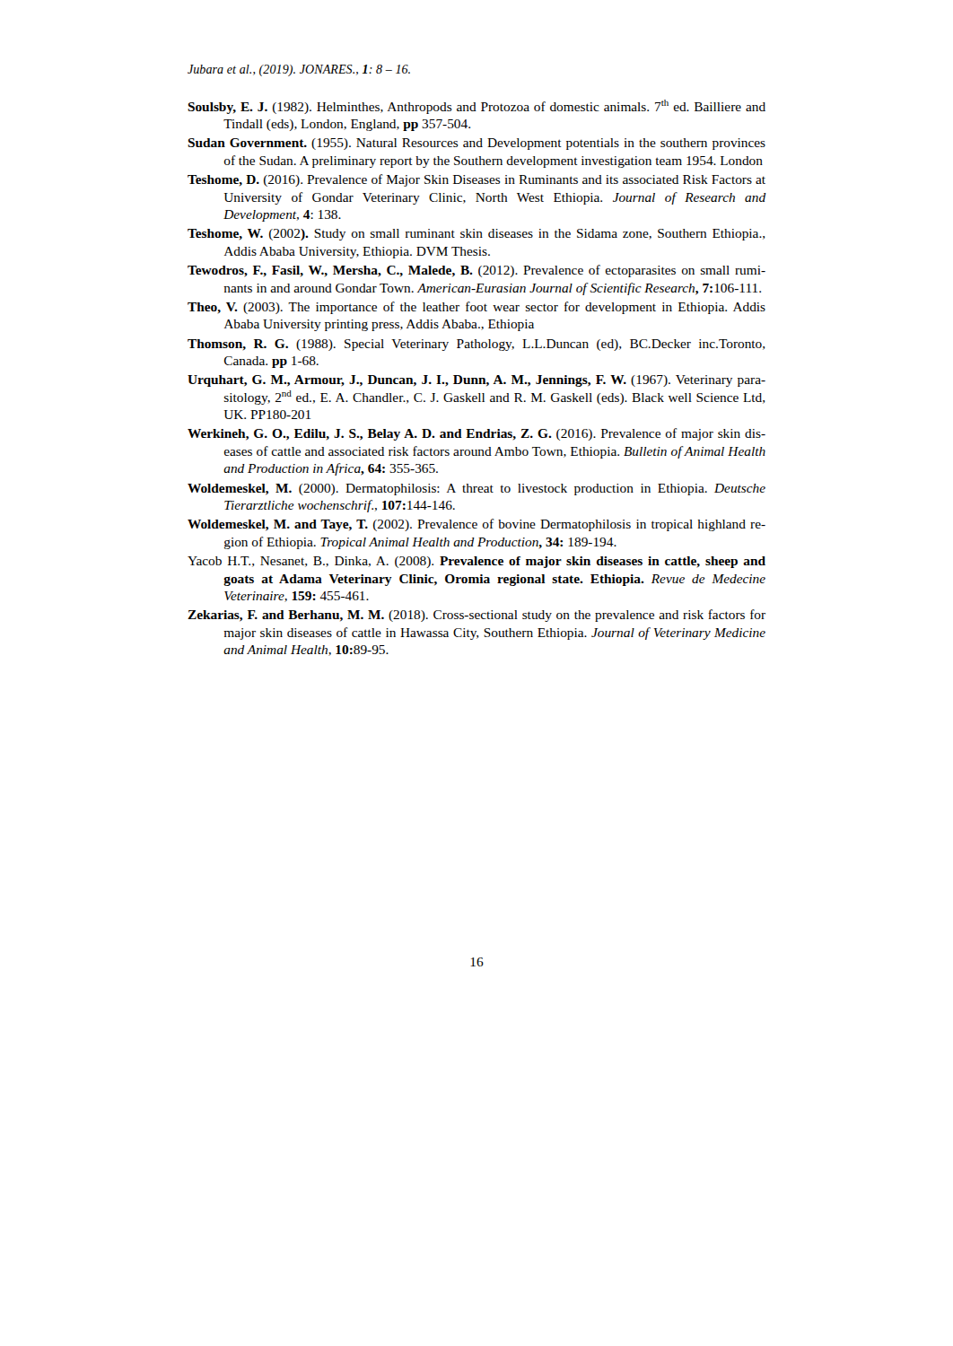Jubara et al., (2019). JONARES., 1: 8 – 16.
Soulsby, E. J. (1982). Helminthes, Anthropods and Protozoa of domestic animals. 7th ed. Bailliere and Tindall (eds), London, England, pp 357-504.
Sudan Government. (1955). Natural Resources and Development potentials in the southern provinces of the Sudan. A preliminary report by the Southern development investigation team 1954. London
Teshome, D. (2016). Prevalence of Major Skin Diseases in Ruminants and its associated Risk Factors at University of Gondar Veterinary Clinic, North West Ethiopia. Journal of Research and Development, 4: 138.
Teshome, W. (2002). Study on small ruminant skin diseases in the Sidama zone, Southern Ethiopia., Addis Ababa University, Ethiopia. DVM Thesis.
Tewodros, F., Fasil, W., Mersha, C., Malede, B. (2012). Prevalence of ectoparasites on small ruminants in and around Gondar Town. American-Eurasian Journal of Scientific Research, 7: 106-111.
Theo, V. (2003). The importance of the leather foot wear sector for development in Ethiopia. Addis Ababa University printing press, Addis Ababa., Ethiopia
Thomson, R. G. (1988). Special Veterinary Pathology, L.L.Duncan (ed), BC.Decker inc.Toronto, Canada. pp 1-68.
Urquhart, G. M., Armour, J., Duncan, J. I., Dunn, A. M., Jennings, F. W. (1967). Veterinary parasitology, 2nd ed., E. A. Chandler., C. J. Gaskell and R. M. Gaskell (eds). Black well Science Ltd, UK. PP180-201
Werkineh, G. O., Edilu, J. S., Belay A. D. and Endrias, Z. G. (2016). Prevalence of major skin diseases of cattle and associated risk factors around Ambo Town, Ethiopia. Bulletin of Animal Health and Production in Africa, 64: 355-365.
Woldemeskel, M. (2000). Dermatophilosis: A threat to livestock production in Ethiopia. Deutsche Tierarztliche wochenschrif., 107: 144-146.
Woldemeskel, M. and Taye, T. (2002). Prevalence of bovine Dermatophilosis in tropical highland region of Ethiopia. Tropical Animal Health and Production, 34: 189-194.
Yacob H.T., Nesanet, B., Dinka, A. (2008). Prevalence of major skin diseases in cattle, sheep and goats at Adama Veterinary Clinic, Oromia regional state. Ethiopia. Revue de Medecine Veterinaire, 159: 455-461.
Zekarias, F. and Berhanu, M. M. (2018). Cross-sectional study on the prevalence and risk factors for major skin diseases of cattle in Hawassa City, Southern Ethiopia. Journal of Veterinary Medicine and Animal Health, 10: 89-95.
16